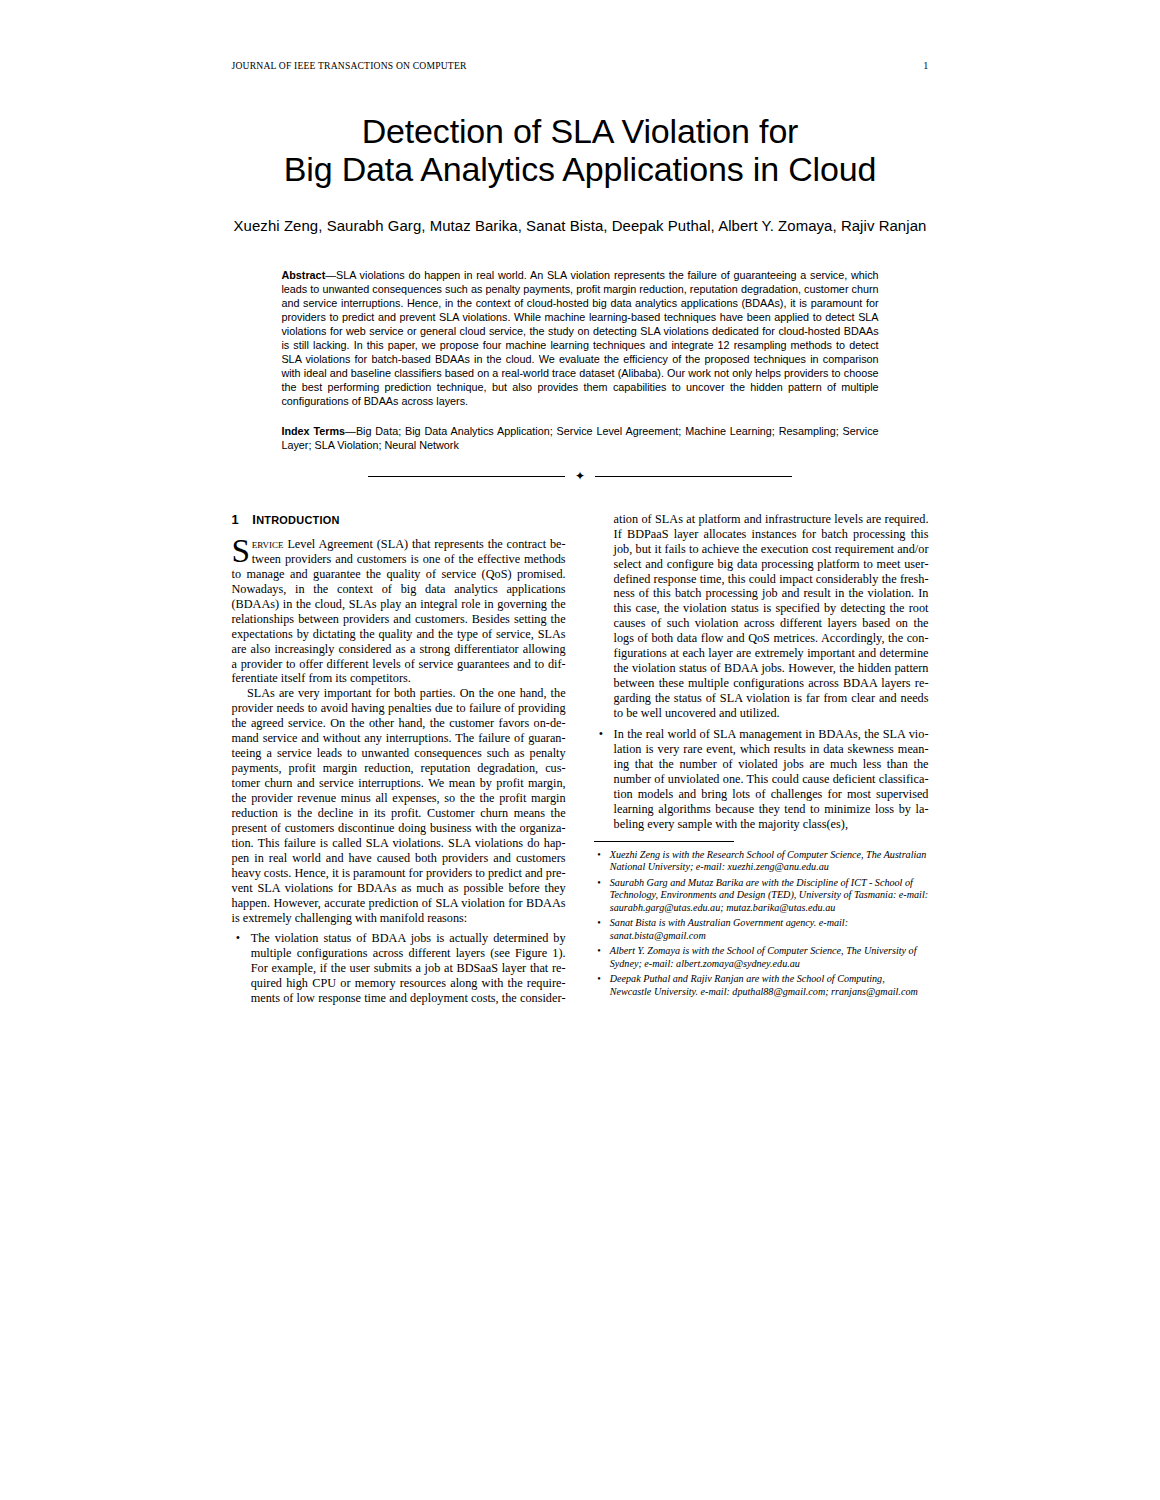Journal of IEEE Transactions on Computer
1
Detection of SLA Violation for
Big Data Analytics Applications in Cloud
Xuezhi Zeng, Saurabh Garg, Mutaz Barika, Sanat Bista, Deepak Puthal, Albert Y. Zomaya, Rajiv Ranjan
Abstract—SLA violations do happen in real world. An SLA violation represents the failure of guaranteeing a service, which leads to unwanted consequences such as penalty payments, profit margin reduction, reputation degradation, customer churn and service interruptions. Hence, in the context of cloud-hosted big data analytics applications (BDAAs), it is paramount for providers to predict and prevent SLA violations. While machine learning-based techniques have been applied to detect SLA violations for web service or general cloud service, the study on detecting SLA violations dedicated for cloud-hosted BDAAs is still lacking. In this paper, we propose four machine learning techniques and integrate 12 resampling methods to detect SLA violations for batch-based BDAAs in the cloud. We evaluate the efficiency of the proposed techniques in comparison with ideal and baseline classifiers based on a real-world trace dataset (Alibaba). Our work not only helps providers to choose the best performing prediction technique, but also provides them capabilities to uncover the hidden pattern of multiple configurations of BDAAs across layers.
Index Terms—Big Data; Big Data Analytics Application; Service Level Agreement; Machine Learning; Resampling; Service Layer; SLA Violation; Neural Network
✦
1 INTRODUCTION
Service Level Agreement (SLA) that represents the contract between providers and customers is one of the effective methods to manage and guarantee the quality of service (QoS) promised. Nowadays, in the context of big data analytics applications (BDAAs) in the cloud, SLAs play an integral role in governing the relationships between providers and customers. Besides setting the expectations by dictating the quality and the type of service, SLAs are also increasingly considered as a strong differentiator allowing a provider to offer different levels of service guarantees and to differentiate itself from its competitors.
SLAs are very important for both parties. On the one hand, the provider needs to avoid having penalties due to failure of providing the agreed service. On the other hand, the customer favors on-demand service and without any interruptions. The failure of guaranteeing a service leads to unwanted consequences such as penalty payments, profit margin reduction, reputation degradation, customer churn and service interruptions. We mean by profit margin, the provider revenue minus all expenses, so the the profit margin reduction is the decline in its profit. Customer churn means the present of customers discontinue doing business with the organization. This failure is called SLA violations. SLA violations do happen in real world and have caused both providers and customers heavy costs. Hence, it is paramount for providers to predict and prevent SLA violations for BDAAs as much as possible before they happen. However, accurate prediction of SLA violation for BDAAs is extremely challenging with manifold reasons:
The violation status of BDAA jobs is actually determined by multiple configurations across different layers (see Figure 1). For example, if the user submits a job at BDSaaS layer that required high CPU or memory resources along with the requirements of low response time and deployment costs, the consideration of SLAs at platform and infrastructure levels are required. If BDPaaS layer allocates instances for batch processing this job, but it fails to achieve the execution cost requirement and/or select and configure big data processing platform to meet user-defined response time, this could impact considerably the freshness of this batch processing job and result in the violation. In this case, the violation status is specified by detecting the root causes of such violation across different layers based on the logs of both data flow and QoS metrices. Accordingly, the configurations at each layer are extremely important and determine the violation status of BDAA jobs. However, the hidden pattern between these multiple configurations across BDAA layers regarding the status of SLA violation is far from clear and needs to be well uncovered and utilized.
In the real world of SLA management in BDAAs, the SLA violation is very rare event, which results in data skewness meaning that the number of violated jobs are much less than the number of unviolated one. This could cause deficient classification models and bring lots of challenges for most supervised learning algorithms because they tend to minimize loss by labeling every sample with the majority class(es),
Xuezhi Zeng is with the Research School of Computer Science, The Australian National University; e-mail: xuezhi.zeng@anu.edu.au
Saurabh Garg and Mutaz Barika are with the Discipline of ICT - School of Technology, Environments and Design (TED), University of Tasmania: e-mail: saurabh.garg@utas.edu.au; mutaz.barika@utas.edu.au
Sanat Bista is with Australian Government agency. e-mail: sanat.bista@gmail.com
Albert Y. Zomaya is with the School of Computer Science, The University of Sydney; e-mail: albert.zomaya@sydney.edu.au
Deepak Puthal and Rajiv Ranjan are with the School of Computing, Newcastle University. e-mail: dputhal88@gmail.com; rranjans@gmail.com